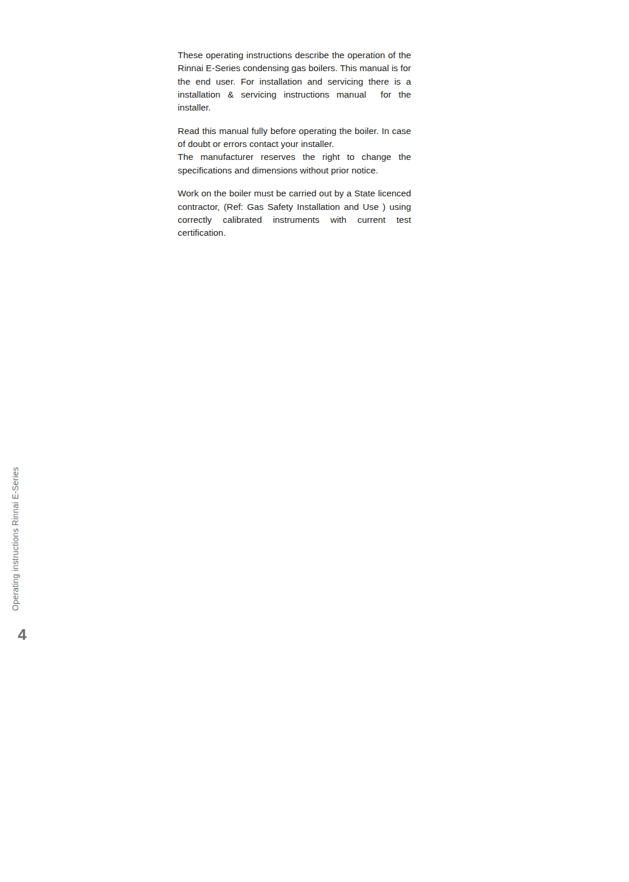Operating instructions Rinnai E-Series
4
These operating instructions describe the operation of the Rinnai E-Series condensing gas boilers. This manual is for the end user. For installation and servicing there is a installation & servicing instructions manual for the installer.
Read this manual fully before operating the boiler. In case of doubt or errors contact your installer.
The manufacturer reserves the right to change the specifications and dimensions without prior notice.
Work on the boiler must be carried out by a State licenced contractor, (Ref: Gas Safety Installation and Use ) using correctly calibrated instruments with current test certification.